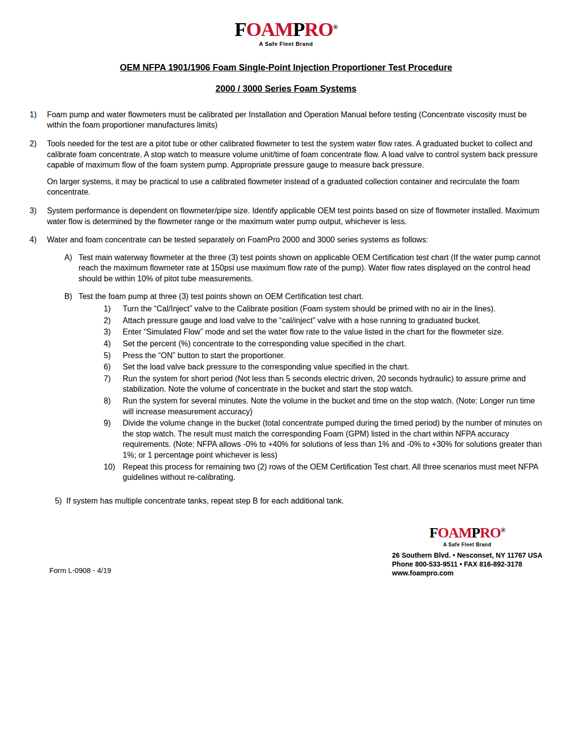FOAMPRO®
A Safe Fleet Brand
OEM NFPA 1901/1906 Foam Single-Point Injection Proportioner Test Procedure
2000 / 3000 Series Foam Systems
1) Foam pump and water flowmeters must be calibrated per Installation and Operation Manual before testing (Concentrate viscosity must be within the foam proportioner manufactures limits)
2)
Tools needed for the test are a pitot tube or other calibrated flowmeter to test the system water flow rates. A graduated bucket to collect and calibrate foam concentrate. A stop watch to measure volume unit/time of foam concentrate flow. A load valve to control system back pressure capable of maximum flow of the foam system pump. Appropriate pressure gauge to measure back pressure.
On larger systems, it may be practical to use a calibrated flowmeter instead of a graduated collection container and recirculate the foam concentrate.
3) System performance is dependent on flowmeter/pipe size. Identify applicable OEM test points based on size of flowmeter installed. Maximum water flow is determined by the flowmeter range or the maximum water pump output, whichever is less.
4) Water and foam concentrate can be tested separately on FoamPro 2000 and 3000 series systems as follows:
A) Test main waterway flowmeter at the three (3) test points shown on applicable OEM Certification test chart (If the water pump cannot reach the maximum flowmeter rate at 150psi use maximum flow rate of the pump). Water flow rates displayed on the control head should be within 10% of pitot tube measurements.
B) Test the foam pump at three (3) test points shown on OEM Certification test chart.
1) Turn the “Cal/Inject” valve to the Calibrate position (Foam system should be primed with no air in the lines).
2) Attach pressure gauge and load valve to the “cal/inject” valve with a hose running to graduated bucket.
3) Enter “Simulated Flow” mode and set the water flow rate to the value listed in the chart for the flowmeter size.
4) Set the percent (%) concentrate to the corresponding value specified in the chart.
5) Press the “ON” button to start the proportioner.
6) Set the load valve back pressure to the corresponding value specified in the chart.
7) Run the system for short period (Not less than 5 seconds electric driven, 20 seconds hydraulic) to assure prime and stabilization. Note the volume of concentrate in the bucket and start the stop watch.
8) Run the system for several minutes. Note the volume in the bucket and time on the stop watch. (Note: Longer run time will increase measurement accuracy)
9) Divide the volume change in the bucket (total concentrate pumped during the timed period) by the number of minutes on the stop watch. The result must match the corresponding Foam (GPM) listed in the chart within NFPA accuracy requirements. (Note: NFPA allows -0% to +40% for solutions of less than 1% and -0% to +30% for solutions greater than 1%; or 1 percentage point whichever is less)
10) Repeat this process for remaining two (2) rows of the OEM Certification Test chart. All three scenarios must meet NFPA guidelines without re-calibrating.
5) If system has multiple concentrate tanks, repeat step B for each additional tank.
Form L-0908 - 4/19
FOAMPRO®
A Safe Fleet Brand
26 Southern Blvd. • Nesconset, NY 11767 USA
Phone 800-533-9511 • FAX 816-892-3178
www.foampro.com